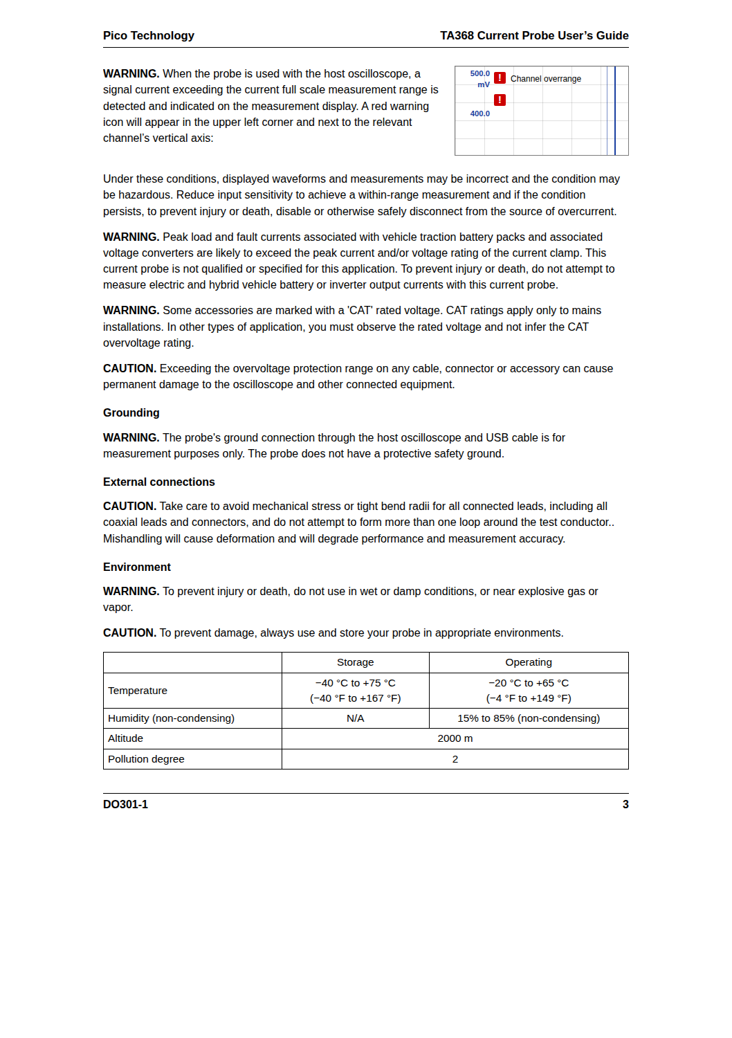Pico Technology
TA368 Current Probe User’s Guide
500.0
mV
400.0
!
!
Channel overrange
WARNING. When the probe is used with the host oscilloscope, a signal current exceeding the current full scale measurement range is detected and indicated on the measurement display. A red warning icon will appear in the upper left corner and next to the relevant channel’s vertical axis:
Under these conditions, displayed waveforms and measurements may be incorrect and the condition may be hazardous. Reduce input sensitivity to achieve a within-range measurement and if the condition persists, to prevent injury or death, disable or otherwise safely disconnect from the source of overcurrent.
WARNING. Peak load and fault currents associated with vehicle traction battery packs and associated voltage converters are likely to exceed the peak current and/or voltage rating of the current clamp. This current probe is not qualified or specified for this application. To prevent injury or death, do not attempt to measure electric and hybrid vehicle battery or inverter output currents with this current probe.
WARNING. Some accessories are marked with a 'CAT' rated voltage. CAT ratings apply only to mains installations. In other types of application, you must observe the rated voltage and not infer the CAT overvoltage rating.
CAUTION. Exceeding the overvoltage protection range on any cable, connector or accessory can cause permanent damage to the oscilloscope and other connected equipment.
Grounding
WARNING. The probe's ground connection through the host oscilloscope and USB cable is for measurement purposes only. The probe does not have a protective safety ground.
External connections
CAUTION. Take care to avoid mechanical stress or tight bend radii for all connected leads, including all coaxial leads and connectors, and do not attempt to form more than one loop around the test conductor.. Mishandling will cause deformation and will degrade performance and measurement accuracy.
Environment
WARNING. To prevent injury or death, do not use in wet or damp conditions, or near explosive gas or vapor.
CAUTION. To prevent damage, always use and store your probe in appropriate environments.
| | Storage | Operating |
| --- | --- | --- |
| Temperature | −40 °C to +75 °C (−40 °F to +167 °F) | −20 °C to +65 °C (−4 °F to +149 °F) |
| Humidity (non-condensing) | N/A | 15% to 85% (non-condensing) |
| Altitude | 2000 m |
| Pollution degree | 2 |
DO301-1
3